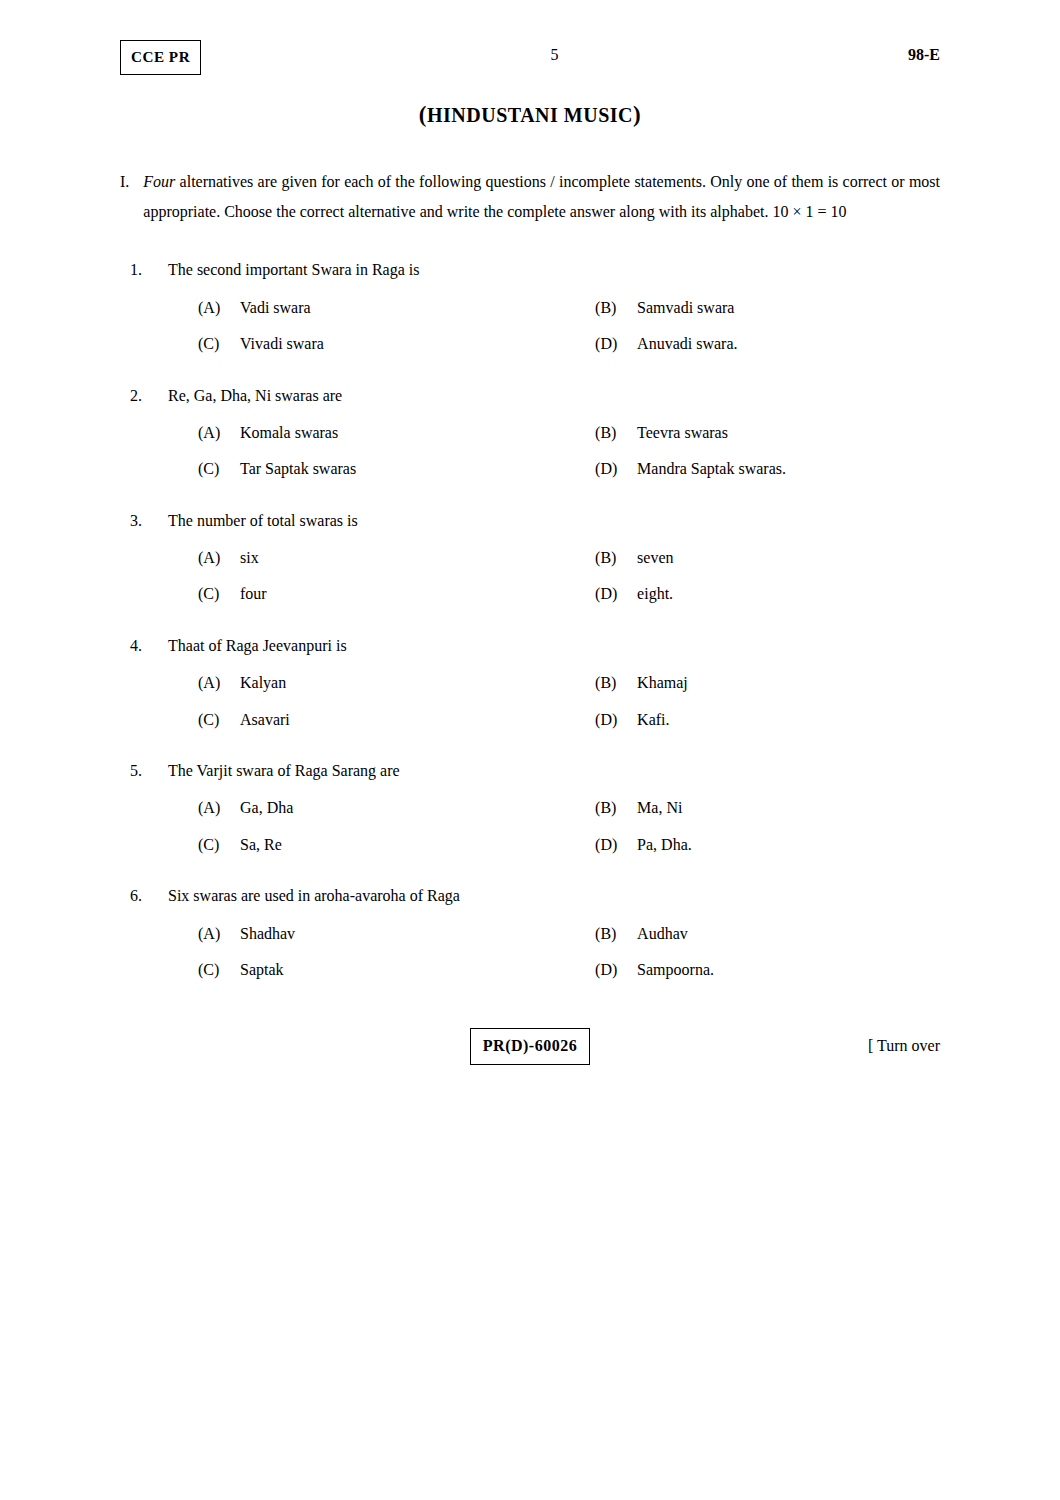CCE PR
5
98-E
(HINDUSTANI MUSIC)
I.
Four alternatives are given for each of the following questions / incomplete statements. Only one of them is correct or most appropriate. Choose the correct alternative and write the complete answer along with its alphabet. 10 × 1 = 10
The second important Swara in Raga is
| (A) | Vadi swara | (B) | Samvadi swara |
| (C) | Vivadi swara | (D) | Anuvadi swara. |
Re, Ga, Dha, Ni swaras are
| (A) | Komala swaras | (B) | Teevra swaras |
| (C) | Tar Saptak swaras | (D) | Mandra Saptak swaras. |
The number of total swaras is
| (A) | six | (B) | seven |
| (C) | four | (D) | eight. |
Thaat of Raga Jeevanpuri is
| (A) | Kalyan | (B) | Khamaj |
| (C) | Asavari | (D) | Kafi. |
The Varjit swara of Raga Sarang are
| (A) | Ga, Dha | (B) | Ma, Ni |
| (C) | Sa, Re | (D) | Pa, Dha. |
Six swaras are used in aroha-avaroha of Raga
| (A) | Shadhav | (B) | Audhav |
| (C) | Saptak | (D) | Sampoorna. |
PR(D)-60026
[ Turn over